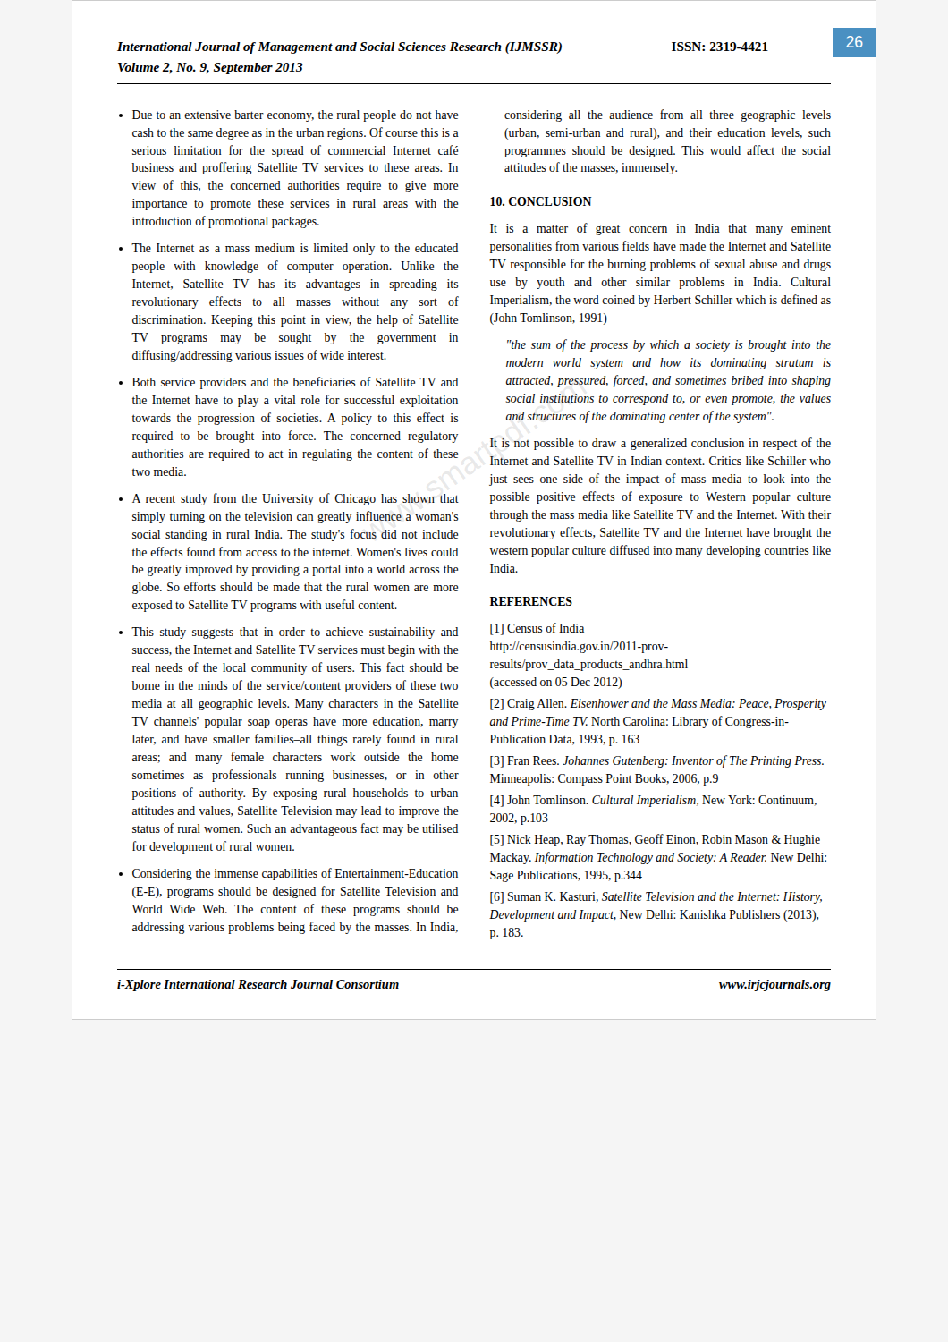26
ISSN: 2319-4421 International Journal of Management and Social Sciences Research (IJMSSR)
Volume 2, No. 9, September 2013
www.smartpdf.com
Due to an extensive barter economy, the rural people do not have cash to the same degree as in the urban regions. Of course this is a serious limitation for the spread of commercial Internet café business and proffering Satellite TV services to these areas. In view of this, the concerned authorities require to give more importance to promote these services in rural areas with the introduction of promotional packages.
The Internet as a mass medium is limited only to the educated people with knowledge of computer operation. Unlike the Internet, Satellite TV has its advantages in spreading its revolutionary effects to all masses without any sort of discrimination. Keeping this point in view, the help of Satellite TV programs may be sought by the government in diffusing/addressing various issues of wide interest.
Both service providers and the beneficiaries of Satellite TV and the Internet have to play a vital role for successful exploitation towards the progression of societies. A policy to this effect is required to be brought into force. The concerned regulatory authorities are required to act in regulating the content of these two media.
A recent study from the University of Chicago has shown that simply turning on the television can greatly influence a woman's social standing in rural India. The study's focus did not include the effects found from access to the internet. Women's lives could be greatly improved by providing a portal into a world across the globe. So efforts should be made that the rural women are more exposed to Satellite TV programs with useful content.
This study suggests that in order to achieve sustainability and success, the Internet and Satellite TV services must begin with the real needs of the local community of users. This fact should be borne in the minds of the service/content providers of these two media at all geographic levels. Many characters in the Satellite TV channels' popular soap operas have more education, marry later, and have smaller families–all things rarely found in rural areas; and many female characters work outside the home sometimes as professionals running businesses, or in other positions of authority. By exposing rural households to urban attitudes and values, Satellite Television may lead to improve the status of rural women. Such an advantageous fact may be utilised for development of rural women.
Considering the immense capabilities of Entertainment-Education (E-E), programs should be designed for Satellite Television and World Wide Web. The content of these programs should be addressing various problems being faced by the masses. In India, considering all the audience from all three geographic levels (urban, semi-urban and rural), and their education levels, such programmes should be designed. This would affect the social attitudes of the masses, immensely.
10. CONCLUSION
It is a matter of great concern in India that many eminent personalities from various fields have made the Internet and Satellite TV responsible for the burning problems of sexual abuse and drugs use by youth and other similar problems in India. Cultural Imperialism, the word coined by Herbert Schiller which is defined as (John Tomlinson, 1991)
"the sum of the process by which a society is brought into the modern world system and how its dominating stratum is attracted, pressured, forced, and sometimes bribed into shaping social institutions to correspond to, or even promote, the values and structures of the dominating center of the system".
It is not possible to draw a generalized conclusion in respect of the Internet and Satellite TV in Indian context. Critics like Schiller who just sees one side of the impact of mass media to look into the possible positive effects of exposure to Western popular culture through the mass media like Satellite TV and the Internet. With their revolutionary effects, Satellite TV and the Internet have brought the western popular culture diffused into many developing countries like India.
REFERENCES
[1] Census of India
http://censusindia.gov.in/2011-prov-results/prov_data_products_andhra.html
(accessed on 05 Dec 2012)
[2] Craig Allen. Eisenhower and the Mass Media: Peace, Prosperity and Prime-Time TV. North Carolina: Library of Congress-in-Publication Data, 1993, p. 163
[3] Fran Rees. Johannes Gutenberg: Inventor of The Printing Press. Minneapolis: Compass Point Books, 2006, p.9
[4] John Tomlinson. Cultural Imperialism, New York: Continuum, 2002, p.103
[5] Nick Heap, Ray Thomas, Geoff Einon, Robin Mason & Hughie Mackay. Information Technology and Society: A Reader. New Delhi: Sage Publications, 1995, p.344
[6] Suman K. Kasturi, Satellite Television and the Internet: History, Development and Impact, New Delhi: Kanishka Publishers (2013), p. 183.
i-Xplore International Research Journal Consortium www.irjcjournals.org